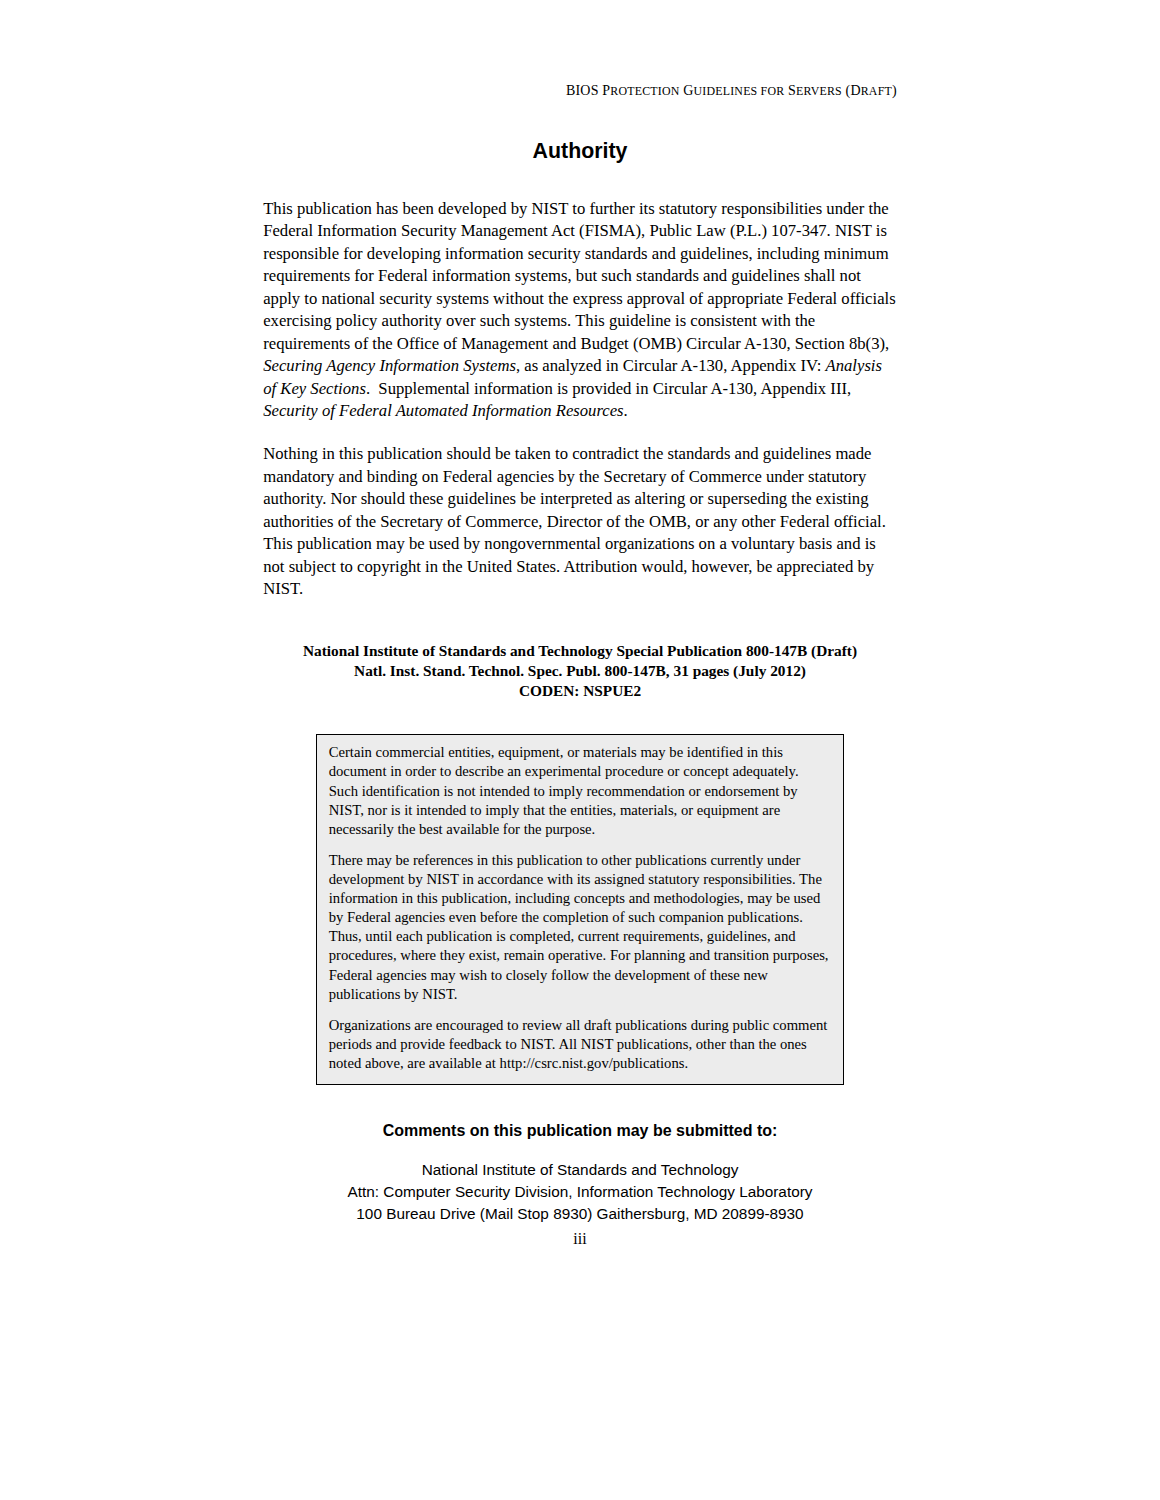BIOS PROTECTION GUIDELINES FOR SERVERS (DRAFT)
Authority
This publication has been developed by NIST to further its statutory responsibilities under the Federal Information Security Management Act (FISMA), Public Law (P.L.) 107-347. NIST is responsible for developing information security standards and guidelines, including minimum requirements for Federal information systems, but such standards and guidelines shall not apply to national security systems without the express approval of appropriate Federal officials exercising policy authority over such systems. This guideline is consistent with the requirements of the Office of Management and Budget (OMB) Circular A-130, Section 8b(3), Securing Agency Information Systems, as analyzed in Circular A-130, Appendix IV: Analysis of Key Sections. Supplemental information is provided in Circular A-130, Appendix III, Security of Federal Automated Information Resources.
Nothing in this publication should be taken to contradict the standards and guidelines made mandatory and binding on Federal agencies by the Secretary of Commerce under statutory authority. Nor should these guidelines be interpreted as altering or superseding the existing authorities of the Secretary of Commerce, Director of the OMB, or any other Federal official. This publication may be used by nongovernmental organizations on a voluntary basis and is not subject to copyright in the United States. Attribution would, however, be appreciated by NIST.
National Institute of Standards and Technology Special Publication 800-147B (Draft) Natl. Inst. Stand. Technol. Spec. Publ. 800-147B, 31 pages (July 2012) CODEN: NSPUE2
Certain commercial entities, equipment, or materials may be identified in this document in order to describe an experimental procedure or concept adequately. Such identification is not intended to imply recommendation or endorsement by NIST, nor is it intended to imply that the entities, materials, or equipment are necessarily the best available for the purpose.
There may be references in this publication to other publications currently under development by NIST in accordance with its assigned statutory responsibilities. The information in this publication, including concepts and methodologies, may be used by Federal agencies even before the completion of such companion publications. Thus, until each publication is completed, current requirements, guidelines, and procedures, where they exist, remain operative. For planning and transition purposes, Federal agencies may wish to closely follow the development of these new publications by NIST.
Organizations are encouraged to review all draft publications during public comment periods and provide feedback to NIST. All NIST publications, other than the ones noted above, are available at http://csrc.nist.gov/publications.
Comments on this publication may be submitted to:
National Institute of Standards and Technology
Attn: Computer Security Division, Information Technology Laboratory
100 Bureau Drive (Mail Stop 8930) Gaithersburg, MD 20899-8930
iii